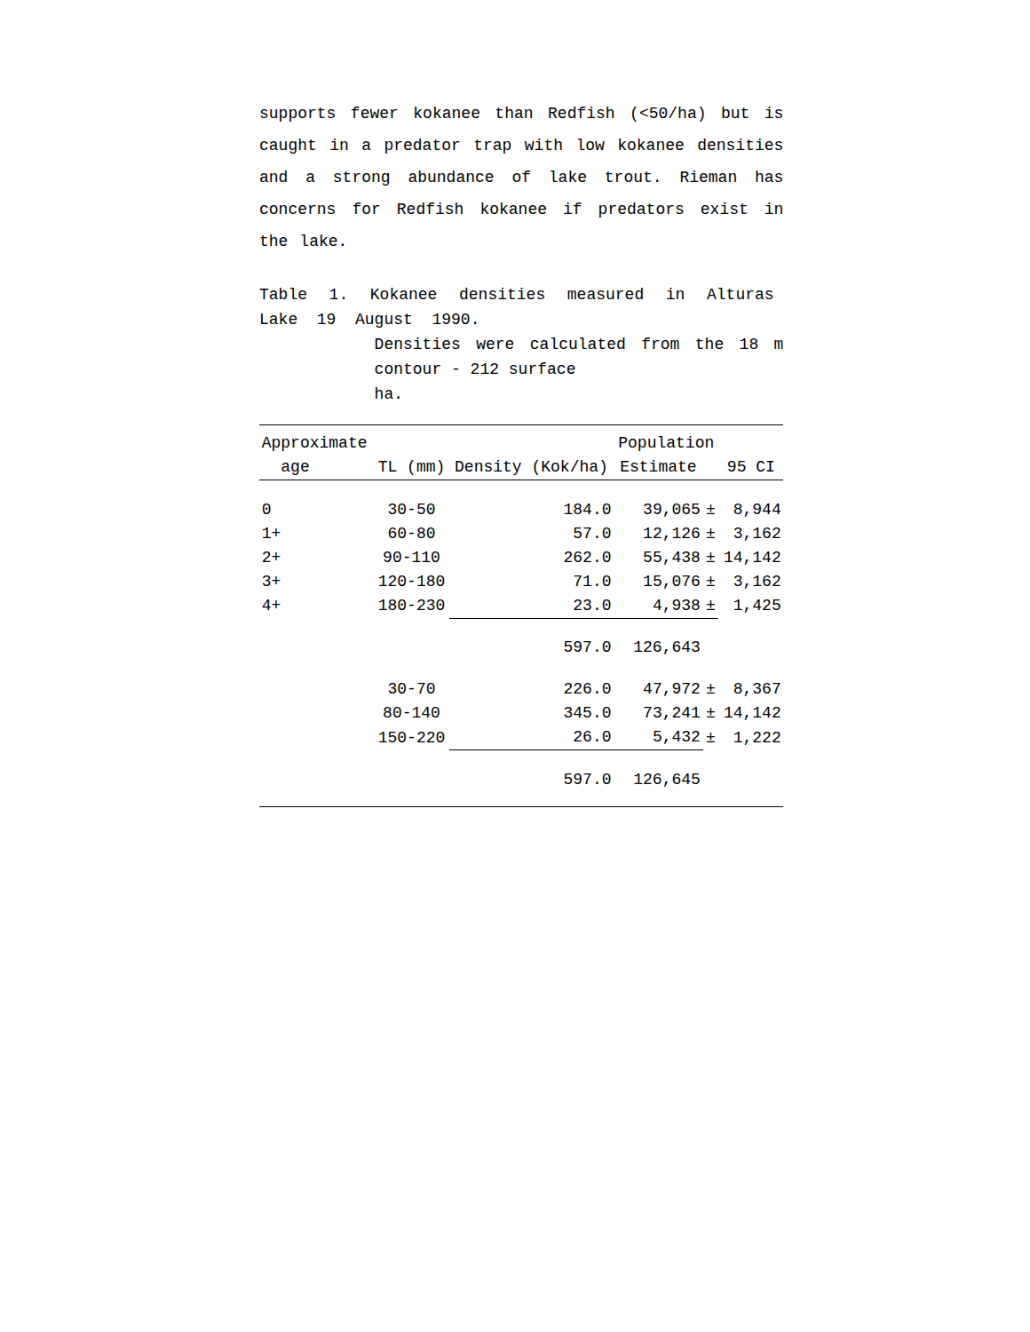supports fewer kokanee than Redfish (<50/ha) but is caught in a predator trap with low kokanee densities and a strong abundance of lake trout. Rieman has concerns for Redfish kokanee if predators exist in the lake.
Table 1. Kokanee densities measured in Alturas Lake 19 August 1990. Densities were calculated from the 18 m contour - 212 surface ha.
| Approximate | | | Population | |
| age | TL (mm) | Density (Kok/ha) | Estimate | | 95 CI |
| 0 | 30-50 | 184.0 | 39,065 | ± | 8,944 |
| 1+ | 60-80 | 57.0 | 12,126 | ± | 3,162 |
| 2+ | 90-110 | 262.0 | 55,438 | ± | 14,142 |
| 3+ | 120-180 | 71.0 | 15,076 | ± | 3,162 |
| 4+ | 180-230 | 23.0 | 4,938 | ± | 1,425 |
| | | 597.0 | 126,643 | | |
| | 30-70 | 226.0 | 47,972 | ± | 8,367 |
| | 80-140 | 345.0 | 73,241 | ± | 14,142 |
| | 150-220 | 26.0 | 5,432 | ± | 1,222 |
| | | 597.0 | 126,645 | | |